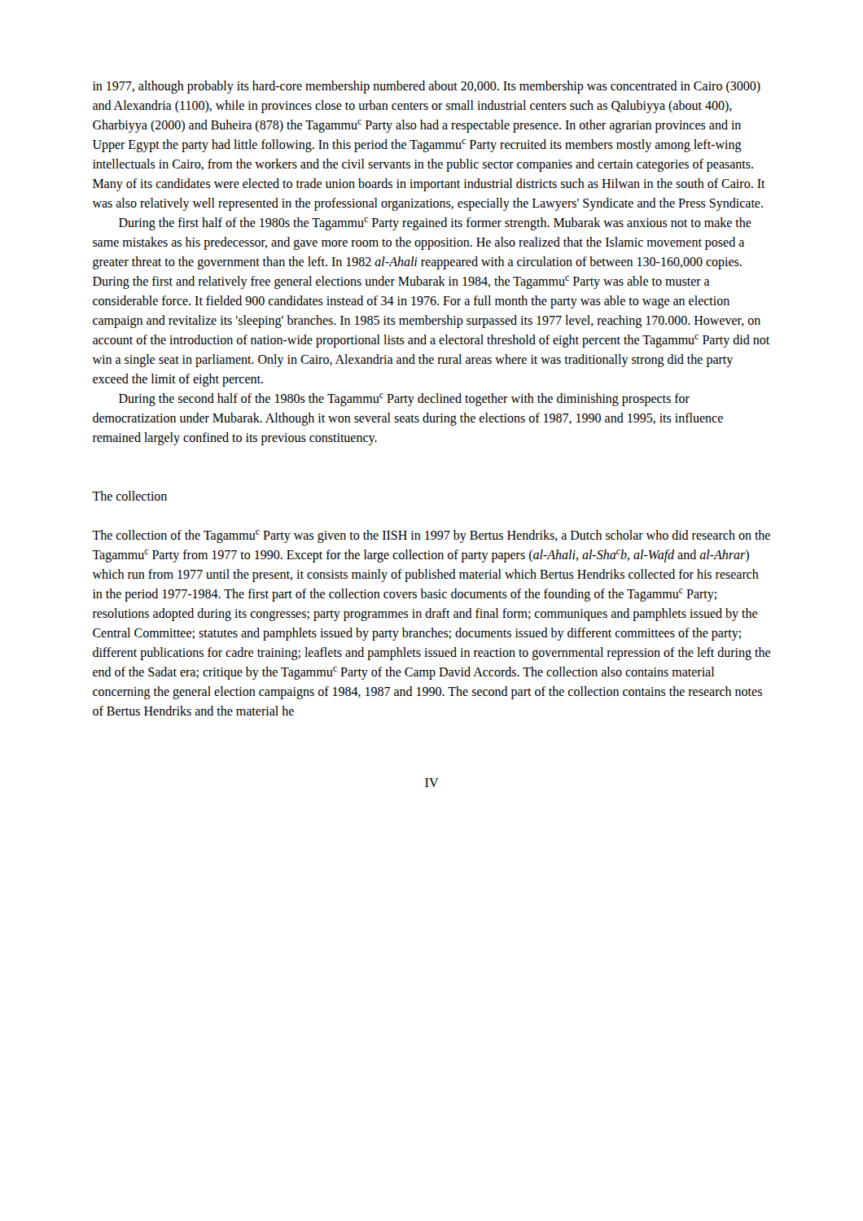in 1977, although probably its hard-core membership numbered about 20,000. Its membership was concentrated in Cairo (3000) and Alexandria (1100), while in provinces close to urban centers or small industrial centers such as Qalubiyya (about 400), Gharbiyya (2000) and Buheira (878) the Tagammuc Party also had a respectable presence. In other agrarian provinces and in Upper Egypt the party had little following. In this period the Tagammuc Party recruited its members mostly among left-wing intellectuals in Cairo, from the workers and the civil servants in the public sector companies and certain categories of peasants. Many of its candidates were elected to trade union boards in important industrial districts such as Hilwan in the south of Cairo. It was also relatively well represented in the professional organizations, especially the Lawyers' Syndicate and the Press Syndicate.
During the first half of the 1980s the Tagammuc Party regained its former strength. Mubarak was anxious not to make the same mistakes as his predecessor, and gave more room to the opposition. He also realized that the Islamic movement posed a greater threat to the government than the left. In 1982 al-Ahali reappeared with a circulation of between 130-160,000 copies. During the first and relatively free general elections under Mubarak in 1984, the Tagammuc Party was able to muster a considerable force. It fielded 900 candidates instead of 34 in 1976. For a full month the party was able to wage an election campaign and revitalize its 'sleeping' branches. In 1985 its membership surpassed its 1977 level, reaching 170.000. However, on account of the introduction of nation-wide proportional lists and a electoral threshold of eight percent the Tagammuc Party did not win a single seat in parliament. Only in Cairo, Alexandria and the rural areas where it was traditionally strong did the party exceed the limit of eight percent.
During the second half of the 1980s the Tagammuc Party declined together with the diminishing prospects for democratization under Mubarak. Although it won several seats during the elections of 1987, 1990 and 1995, its influence remained largely confined to its previous constituency.
The collection
The collection of the Tagammuc Party was given to the IISH in 1997 by Bertus Hendriks, a Dutch scholar who did research on the Tagammuc Party from 1977 to 1990. Except for the large collection of party papers (al-Ahali, al-Shacb, al-Wafd and al-Ahrar) which run from 1977 until the present, it consists mainly of published material which Bertus Hendriks collected for his research in the period 1977-1984. The first part of the collection covers basic documents of the founding of the Tagammuc Party; resolutions adopted during its congresses; party programmes in draft and final form; communiques and pamphlets issued by the Central Committee; statutes and pamphlets issued by party branches; documents issued by different committees of the party; different publications for cadre training; leaflets and pamphlets issued in reaction to governmental repression of the left during the end of the Sadat era; critique by the Tagammuc Party of the Camp David Accords. The collection also contains material concerning the general election campaigns of 1984, 1987 and 1990. The second part of the collection contains the research notes of Bertus Hendriks and the material he
IV